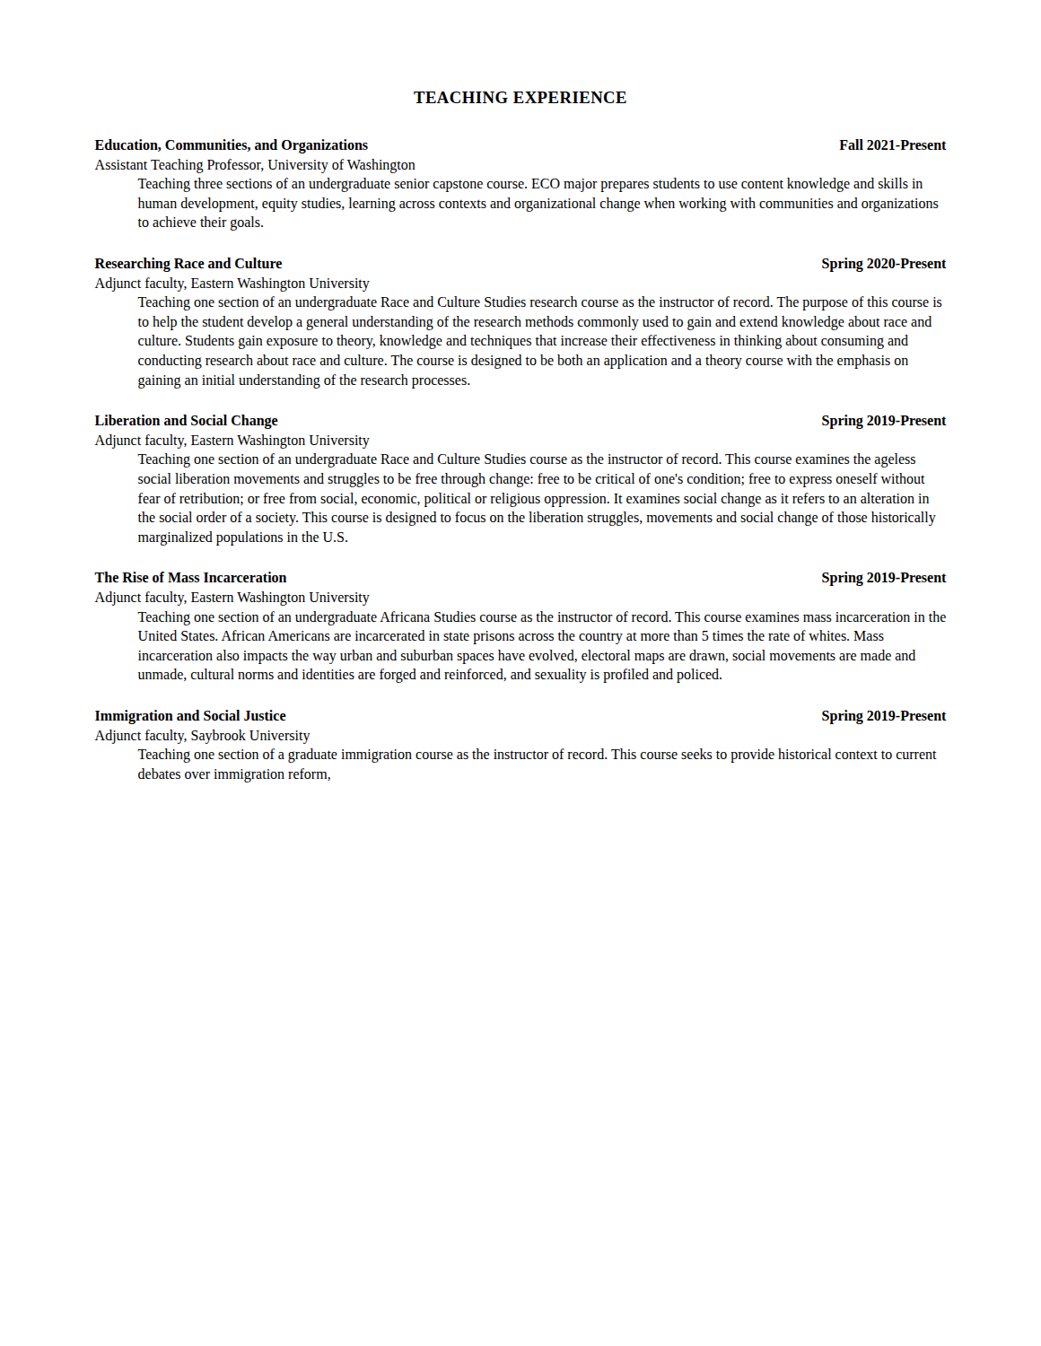TEACHING EXPERIENCE
Education, Communities, and Organizations Fall 2021-Present
Assistant Teaching Professor, University of Washington
Teaching three sections of an undergraduate senior capstone course. ECO major prepares students to use content knowledge and skills in human development, equity studies, learning across contexts and organizational change when working with communities and organizations to achieve their goals.
Researching Race and Culture Spring 2020-Present
Adjunct faculty, Eastern Washington University
Teaching one section of an undergraduate Race and Culture Studies research course as the instructor of record. The purpose of this course is to help the student develop a general understanding of the research methods commonly used to gain and extend knowledge about race and culture. Students gain exposure to theory, knowledge and techniques that increase their effectiveness in thinking about consuming and conducting research about race and culture. The course is designed to be both an application and a theory course with the emphasis on gaining an initial understanding of the research processes.
Liberation and Social Change Spring 2019-Present
Adjunct faculty, Eastern Washington University
Teaching one section of an undergraduate Race and Culture Studies course as the instructor of record. This course examines the ageless social liberation movements and struggles to be free through change: free to be critical of one's condition; free to express oneself without fear of retribution; or free from social, economic, political or religious oppression. It examines social change as it refers to an alteration in the social order of a society. This course is designed to focus on the liberation struggles, movements and social change of those historically marginalized populations in the U.S.
The Rise of Mass Incarceration Spring 2019-Present
Adjunct faculty, Eastern Washington University
Teaching one section of an undergraduate Africana Studies course as the instructor of record. This course examines mass incarceration in the United States. African Americans are incarcerated in state prisons across the country at more than 5 times the rate of whites. Mass incarceration also impacts the way urban and suburban spaces have evolved, electoral maps are drawn, social movements are made and unmade, cultural norms and identities are forged and reinforced, and sexuality is profiled and policed.
Immigration and Social Justice Spring 2019-Present
Adjunct faculty, Saybrook University
Teaching one section of a graduate immigration course as the instructor of record. This course seeks to provide historical context to current debates over immigration reform,